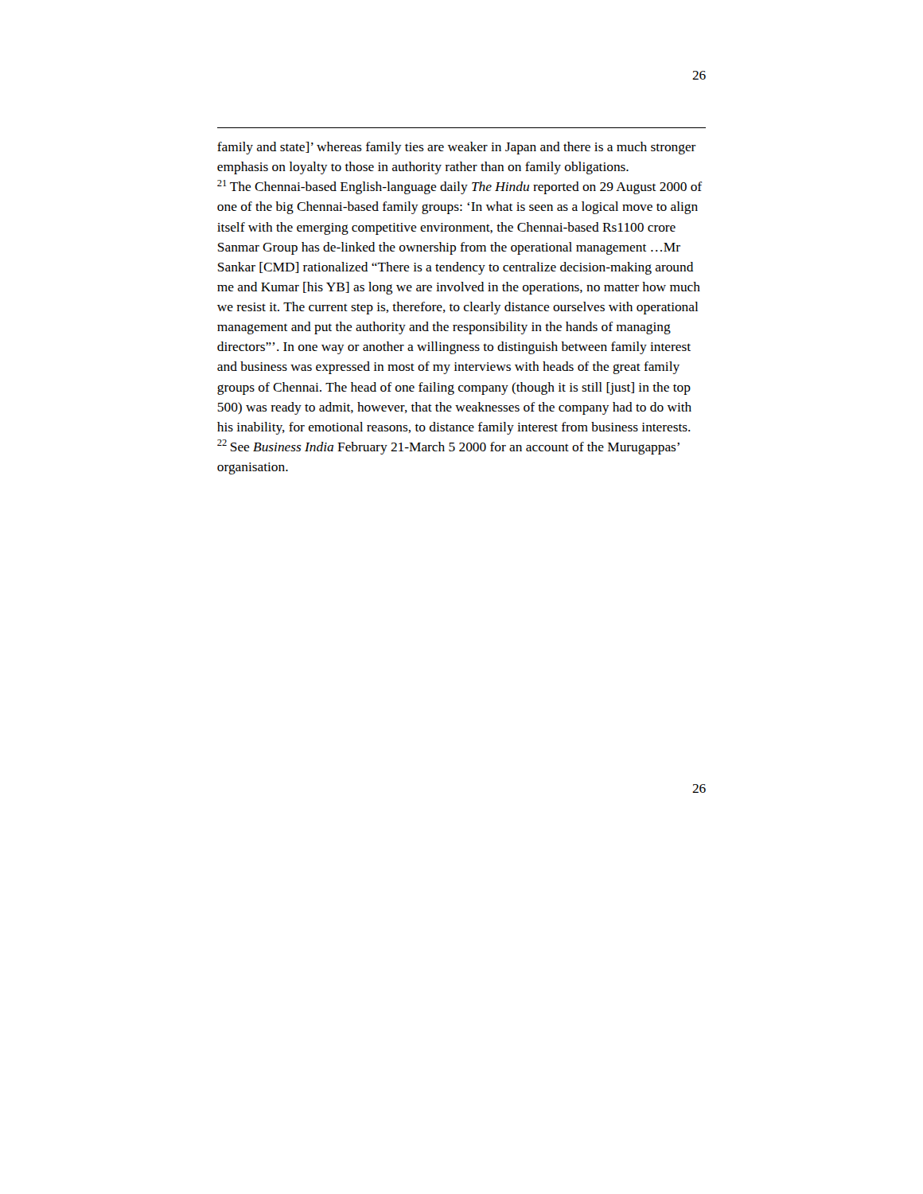26
family and state]’ whereas family ties are weaker in Japan and there is a much stronger emphasis on loyalty to those in authority rather than on family obligations.
21The Chennai-based English-language daily The Hindu reported on 29 August 2000 of one of the big Chennai-based family groups: ‘In what is seen as a logical move to align itself with the emerging competitive environment, the Chennai-based Rs1100 crore Sanmar Group has de-linked the ownership from the operational management …Mr Sankar [CMD] rationalized “There is a tendency to centralize decision-making around me and Kumar [his YB] as long we are involved in the operations, no matter how much we resist it. The current step is, therefore, to clearly distance ourselves with operational management and put the authority and the responsibility in the hands of managing directors”’. In one way or another a willingness to distinguish between family interest and business was expressed in most of my interviews with heads of the great family groups of Chennai. The head of one failing company (though it is still [just] in the top 500) was ready to admit, however, that the weaknesses of the company had to do with his inability, for emotional reasons, to distance family interest from business interests.
22See Business India February 21-March 5 2000 for an account of the Murugappas’ organisation.
26